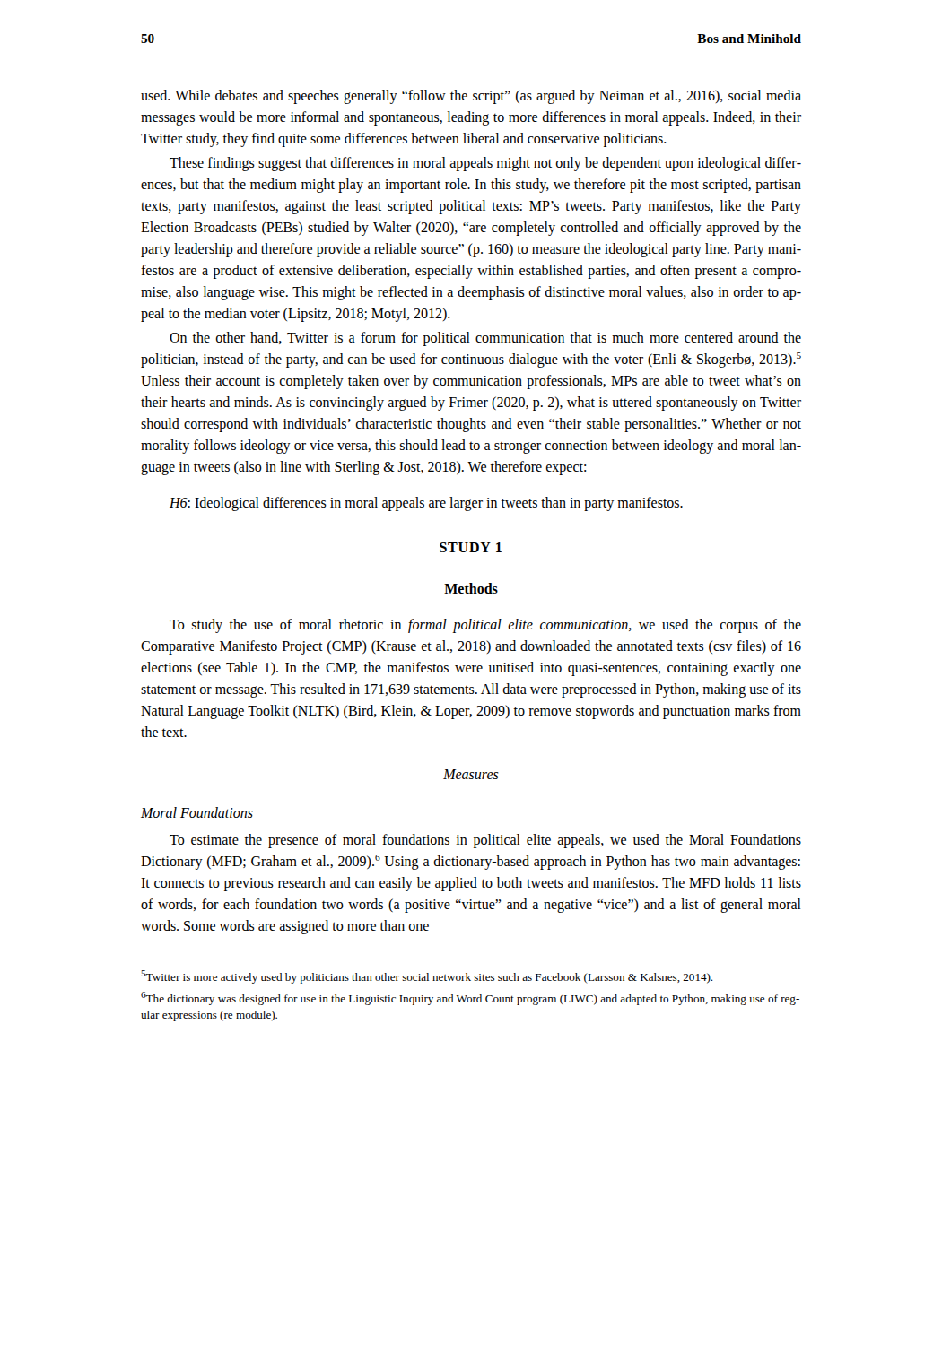50 Bos and Minihold
used. While debates and speeches generally “follow the script” (as argued by Neiman et al., 2016), social media messages would be more informal and spontaneous, leading to more differences in moral appeals. Indeed, in their Twitter study, they find quite some differences between liberal and conservative politicians.
These findings suggest that differences in moral appeals might not only be dependent upon ideological differences, but that the medium might play an important role. In this study, we therefore pit the most scripted, partisan texts, party manifestos, against the least scripted political texts: MP’s tweets. Party manifestos, like the Party Election Broadcasts (PEBs) studied by Walter (2020), “are completely controlled and officially approved by the party leadership and therefore provide a reliable source” (p. 160) to measure the ideological party line. Party manifestos are a product of extensive deliberation, especially within established parties, and often present a compromise, also language wise. This might be reflected in a deemphasis of distinctive moral values, also in order to appeal to the median voter (Lipsitz, 2018; Motyl, 2012).
On the other hand, Twitter is a forum for political communication that is much more centered around the politician, instead of the party, and can be used for continuous dialogue with the voter (Enli & Skogerbø, 2013).5 Unless their account is completely taken over by communication professionals, MPs are able to tweet what’s on their hearts and minds. As is convincingly argued by Frimer (2020, p. 2), what is uttered spontaneously on Twitter should correspond with individuals’ characteristic thoughts and even “their stable personalities.” Whether or not morality follows ideology or vice versa, this should lead to a stronger connection between ideology and moral language in tweets (also in line with Sterling & Jost, 2018). We therefore expect:
H6: Ideological differences in moral appeals are larger in tweets than in party manifestos.
STUDY 1
Methods
To study the use of moral rhetoric in formal political elite communication, we used the corpus of the Comparative Manifesto Project (CMP) (Krause et al., 2018) and downloaded the annotated texts (csv files) of 16 elections (see Table 1). In the CMP, the manifestos were unitised into quasi-sentences, containing exactly one statement or message. This resulted in 171,639 statements. All data were preprocessed in Python, making use of its Natural Language Toolkit (NLTK) (Bird, Klein, & Loper, 2009) to remove stopwords and punctuation marks from the text.
Measures
Moral Foundations
To estimate the presence of moral foundations in political elite appeals, we used the Moral Foundations Dictionary (MFD; Graham et al., 2009).6 Using a dictionary-based approach in Python has two main advantages: It connects to previous research and can easily be applied to both tweets and manifestos. The MFD holds 11 lists of words, for each foundation two words (a positive “virtue” and a negative “vice”) and a list of general moral words. Some words are assigned to more than one
5 Twitter is more actively used by politicians than other social network sites such as Facebook (Larsson & Kalsnes, 2014).
6 The dictionary was designed for use in the Linguistic Inquiry and Word Count program (LIWC) and adapted to Python, making use of regular expressions (re module).